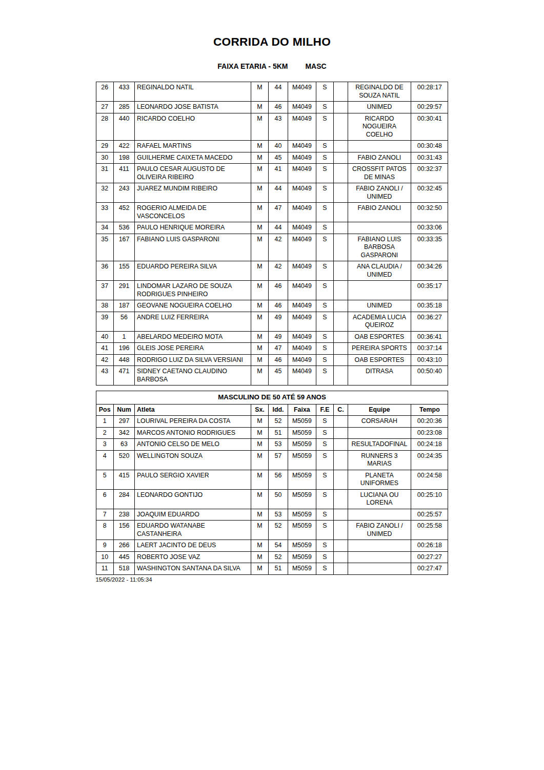CORRIDA DO MILHO
FAIXA ETARIA - 5KM MASC
| 26 | 433 | REGINALDO NATIL | M | 44 | M4049 | S | | REGINALDO DE SOUZA NATIL | 00:28:17 |
| 27 | 285 | LEONARDO JOSE BATISTA | M | 46 | M4049 | S | | UNIMED | 00:29:57 |
| 28 | 440 | RICARDO COELHO | M | 43 | M4049 | S | | RICARDO NOGUEIRA COELHO | 00:30:41 |
| 29 | 422 | RAFAEL MARTINS | M | 40 | M4049 | S | | | 00:30:48 |
| 30 | 198 | GUILHERME CAIXETA MACEDO | M | 45 | M4049 | S | | FABIO ZANOLI | 00:31:43 |
| 31 | 411 | PAULO CESAR AUGUSTO DE OLIVEIRA RIBEIRO | M | 41 | M4049 | S | | CROSSFIT PATOS DE MINAS | 00:32:37 |
| 32 | 243 | JUAREZ MUNDIM RIBEIRO | M | 44 | M4049 | S | | FABIO ZANOLI / UNIMED | 00:32:45 |
| 33 | 452 | ROGERIO ALMEIDA DE VASCONCELOS | M | 47 | M4049 | S | | FABIO ZANOLI | 00:32:50 |
| 34 | 536 | PAULO HENRIQUE MOREIRA | M | 44 | M4049 | S | | | 00:33:06 |
| 35 | 167 | FABIANO LUIS GASPARONI | M | 42 | M4049 | S | | FABIANO LUIS BARBOSA GASPARONI | 00:33:35 |
| 36 | 155 | EDUARDO PEREIRA SILVA | M | 42 | M4049 | S | | ANA CLAUDIA / UNIMED | 00:34:26 |
| 37 | 291 | LINDOMAR LAZARO DE SOUZA RODRIGUES PINHEIRO | M | 46 | M4049 | S | | | 00:35:17 |
| 38 | 187 | GEOVANE NOGUEIRA COELHO | M | 46 | M4049 | S | | UNIMED | 00:35:18 |
| 39 | 56 | ANDRE LUIZ FERREIRA | M | 49 | M4049 | S | | ACADEMIA LUCIA QUEIROZ | 00:36:27 |
| 40 | 1 | ABELARDO MEDEIRO MOTA | M | 49 | M4049 | S | | OAB ESPORTES | 00:36:41 |
| 41 | 196 | GLEIS JOSE PEREIRA | M | 47 | M4049 | S | | PEREIRA SPORTS | 00:37:14 |
| 42 | 448 | RODRIGO LUIZ DA SILVA VERSIANI | M | 46 | M4049 | S | | OAB ESPORTES | 00:43:10 |
| 43 | 471 | SIDNEY CAETANO CLAUDINO BARBOSA | M | 45 | M4049 | S | | DITRASA | 00:50:40 |
| MASCULINO DE 50 ATÉ 59 ANOS |
| Pos | Num | Atleta | Sx. | Idd. | Faixa | F.E | C. | Equipe | Tempo |
| 1 | 297 | LOURIVAL PEREIRA DA COSTA | M | 52 | M5059 | S | | CORSARAH | 00:20:36 |
| 2 | 342 | MARCOS ANTONIO RODRIGUES | M | 51 | M5059 | S | | | 00:23:08 |
| 3 | 63 | ANTONIO CELSO DE MELO | M | 53 | M5059 | S | | RESULTADOFINAL | 00:24:18 |
| 4 | 520 | WELLINGTON SOUZA | M | 57 | M5059 | S | | RUNNERS 3 MARIAS | 00:24:35 |
| 5 | 415 | PAULO SERGIO XAVIER | M | 56 | M5059 | S | | PLANETA UNIFORMES | 00:24:58 |
| 6 | 284 | LEONARDO GONTIJO | M | 50 | M5059 | S | | LUCIANA OU LORENA | 00:25:10 |
| 7 | 238 | JOAQUIM EDUARDO | M | 53 | M5059 | S | | | 00:25:57 |
| 8 | 156 | EDUARDO WATANABE CASTANHEIRA | M | 52 | M5059 | S | | FABIO ZANOLI / UNIMED | 00:25:58 |
| 9 | 266 | LAERT JACINTO DE DEUS | M | 54 | M5059 | S | | | 00:26:18 |
| 10 | 445 | ROBERTO JOSE VAZ | M | 52 | M5059 | S | | | 00:27:27 |
| 11 | 518 | WASHINGTON SANTANA DA SILVA | M | 51 | M5059 | S | | | 00:27:47 |
15/05/2022 - 11:05:34